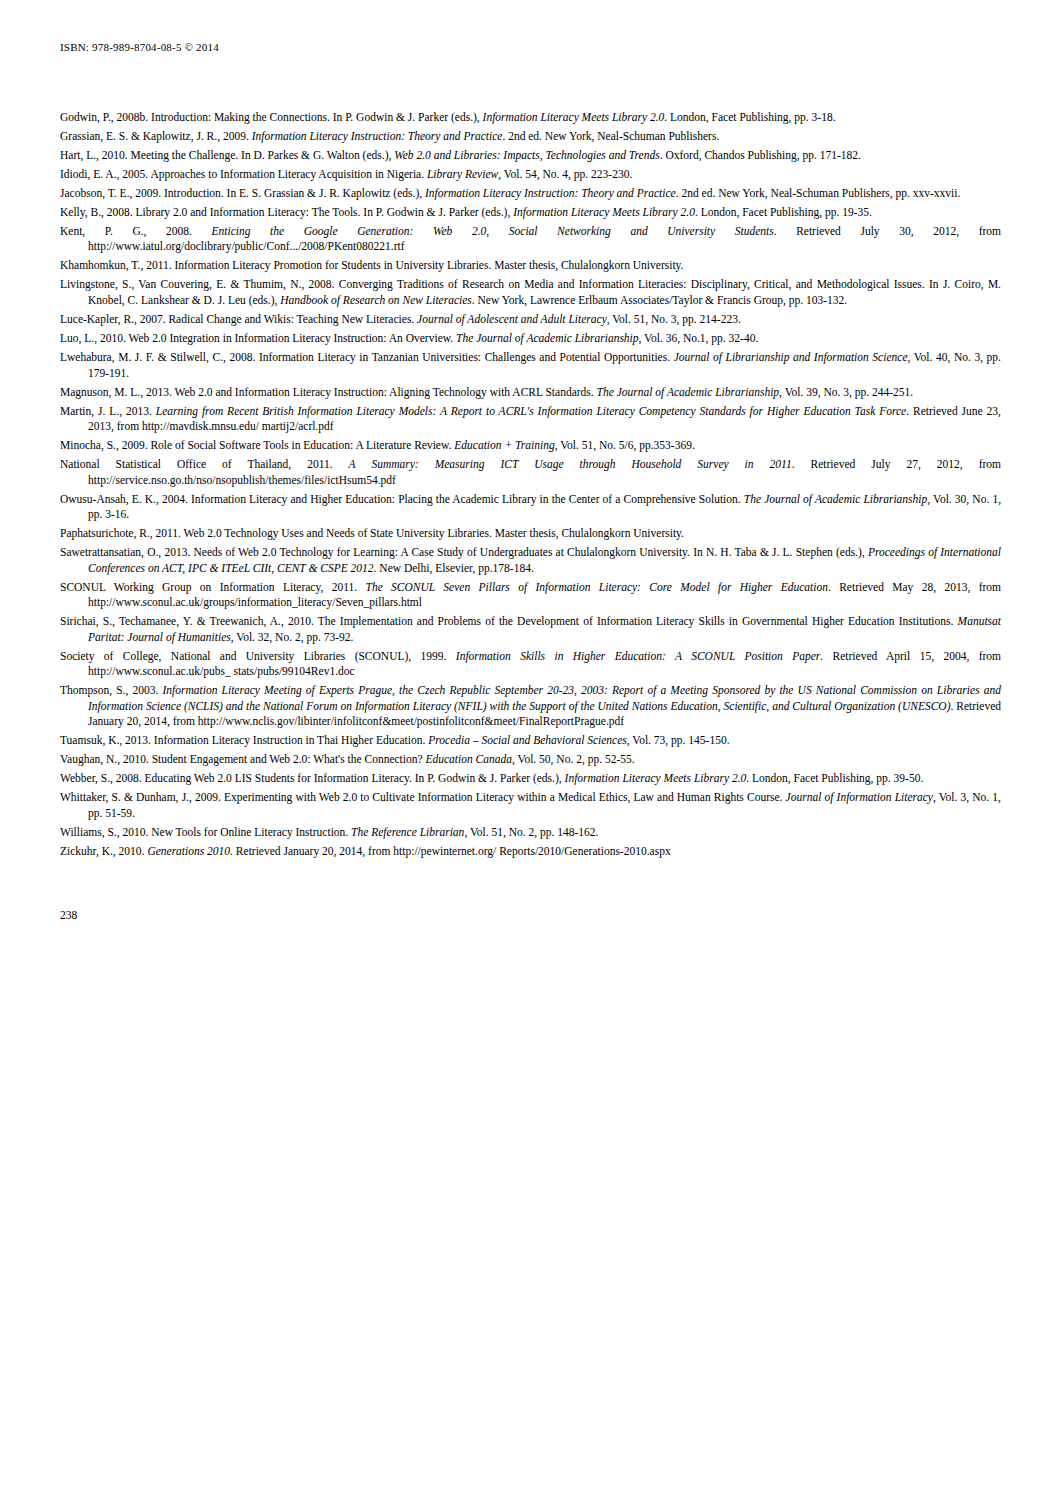ISBN: 978-989-8704-08-5 © 2014
Godwin, P., 2008b. Introduction: Making the Connections. In P. Godwin & J. Parker (eds.), Information Literacy Meets Library 2.0. London, Facet Publishing, pp. 3-18.
Grassian, E. S. & Kaplowitz, J. R., 2009. Information Literacy Instruction: Theory and Practice. 2nd ed. New York, Neal-Schuman Publishers.
Hart, L., 2010. Meeting the Challenge. In D. Parkes & G. Walton (eds.), Web 2.0 and Libraries: Impacts, Technologies and Trends. Oxford, Chandos Publishing, pp. 171-182.
Idiodi, E. A., 2005. Approaches to Information Literacy Acquisition in Nigeria. Library Review, Vol. 54, No. 4, pp. 223-230.
Jacobson, T. E., 2009. Introduction. In E. S. Grassian & J. R. Kaplowitz (eds.), Information Literacy Instruction: Theory and Practice. 2nd ed. New York, Neal-Schuman Publishers, pp. xxv-xxvii.
Kelly, B., 2008. Library 2.0 and Information Literacy: The Tools. In P. Godwin & J. Parker (eds.), Information Literacy Meets Library 2.0. London, Facet Publishing, pp. 19-35.
Kent, P. G., 2008. Enticing the Google Generation: Web 2.0, Social Networking and University Students. Retrieved July 30, 2012, from http://www.iatul.org/doclibrary/public/Conf.../2008/PKent080221.rtf
Khamhomkun, T., 2011. Information Literacy Promotion for Students in University Libraries. Master thesis, Chulalongkorn University.
Livingstone, S., Van Couvering, E. & Thumim, N., 2008. Converging Traditions of Research on Media and Information Literacies: Disciplinary, Critical, and Methodological Issues. In J. Coiro, M. Knobel, C. Lankshear & D. J. Leu (eds.), Handbook of Research on New Literacies. New York, Lawrence Erlbaum Associates/Taylor & Francis Group, pp. 103-132.
Luce-Kapler, R., 2007. Radical Change and Wikis: Teaching New Literacies. Journal of Adolescent and Adult Literacy, Vol. 51, No. 3, pp. 214-223.
Luo, L., 2010. Web 2.0 Integration in Information Literacy Instruction: An Overview. The Journal of Academic Librarianship, Vol. 36, No.1, pp. 32-40.
Lwehabura, M. J. F. & Stilwell, C., 2008. Information Literacy in Tanzanian Universities: Challenges and Potential Opportunities. Journal of Librarianship and Information Science, Vol. 40, No. 3, pp. 179-191.
Magnuson, M. L., 2013. Web 2.0 and Information Literacy Instruction: Aligning Technology with ACRL Standards. The Journal of Academic Librarianship, Vol. 39, No. 3, pp. 244-251.
Martin, J. L., 2013. Learning from Recent British Information Literacy Models: A Report to ACRL's Information Literacy Competency Standards for Higher Education Task Force. Retrieved June 23, 2013, from http://mavdisk.mnsu.edu/ martij2/acrl.pdf
Minocha, S., 2009. Role of Social Software Tools in Education: A Literature Review. Education + Training, Vol. 51, No. 5/6, pp.353-369.
National Statistical Office of Thailand, 2011. A Summary: Measuring ICT Usage through Household Survey in 2011. Retrieved July 27, 2012, from http://service.nso.go.th/nso/nsopublish/themes/files/ictHsum54.pdf
Owusu-Ansah, E. K., 2004. Information Literacy and Higher Education: Placing the Academic Library in the Center of a Comprehensive Solution. The Journal of Academic Librarianship, Vol. 30, No. 1, pp. 3-16.
Paphatsurichote, R., 2011. Web 2.0 Technology Uses and Needs of State University Libraries. Master thesis, Chulalongkorn University.
Sawetrattansatian, O., 2013. Needs of Web 2.0 Technology for Learning: A Case Study of Undergraduates at Chulalongkorn University. In N. H. Taba & J. L. Stephen (eds.), Proceedings of International Conferences on ACT, IPC & ITEeL CIIt, CENT & CSPE 2012. New Delhi, Elsevier, pp.178-184.
SCONUL Working Group on Information Literacy, 2011. The SCONUL Seven Pillars of Information Literacy: Core Model for Higher Education. Retrieved May 28, 2013, from http://www.sconul.ac.uk/groups/information_literacy/Seven_pillars.html
Sirichai, S., Techamanee, Y. & Treewanich, A., 2010. The Implementation and Problems of the Development of Information Literacy Skills in Governmental Higher Education Institutions. Manutsat Paritat: Journal of Humanities, Vol. 32, No. 2, pp. 73-92.
Society of College, National and University Libraries (SCONUL), 1999. Information Skills in Higher Education: A SCONUL Position Paper. Retrieved April 15, 2004, from http://www.sconul.ac.uk/pubs_ stats/pubs/99104Rev1.doc
Thompson, S., 2003. Information Literacy Meeting of Experts Prague, the Czech Republic September 20-23, 2003: Report of a Meeting Sponsored by the US National Commission on Libraries and Information Science (NCLIS) and the National Forum on Information Literacy (NFIL) with the Support of the United Nations Education, Scientific, and Cultural Organization (UNESCO). Retrieved January 20, 2014, from http://www.nclis.gov/libinter/infolitconf&meet/postinfolitconf&meet/FinalReportPrague.pdf
Tuamsuk, K., 2013. Information Literacy Instruction in Thai Higher Education. Procedia – Social and Behavioral Sciences, Vol. 73, pp. 145-150.
Vaughan, N., 2010. Student Engagement and Web 2.0: What's the Connection? Education Canada, Vol. 50, No. 2, pp. 52-55.
Webber, S., 2008. Educating Web 2.0 LIS Students for Information Literacy. In P. Godwin & J. Parker (eds.), Information Literacy Meets Library 2.0. London, Facet Publishing, pp. 39-50.
Whittaker, S. & Dunham, J., 2009. Experimenting with Web 2.0 to Cultivate Information Literacy within a Medical Ethics, Law and Human Rights Course. Journal of Information Literacy, Vol. 3, No. 1, pp. 51-59.
Williams, S., 2010. New Tools for Online Literacy Instruction. The Reference Librarian, Vol. 51, No. 2, pp. 148-162.
Zickuhr, K., 2010. Generations 2010. Retrieved January 20, 2014, from http://pewinternet.org/ Reports/2010/Generations-2010.aspx
238